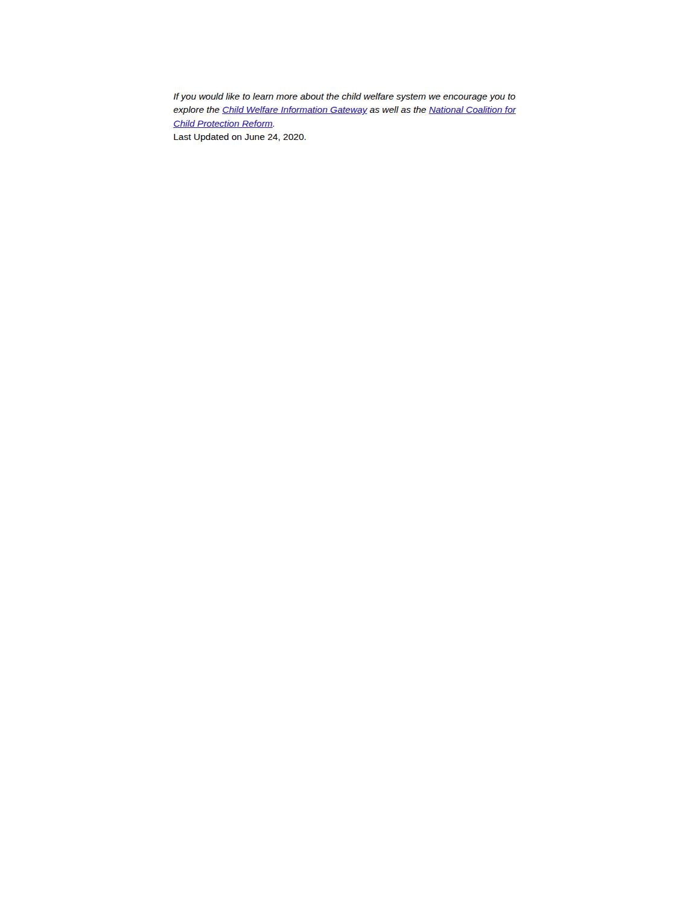If you would like to learn more about the child welfare system we encourage you to explore the Child Welfare Information Gateway as well as the National Coalition for Child Protection Reform.
Last Updated on June 24, 2020.